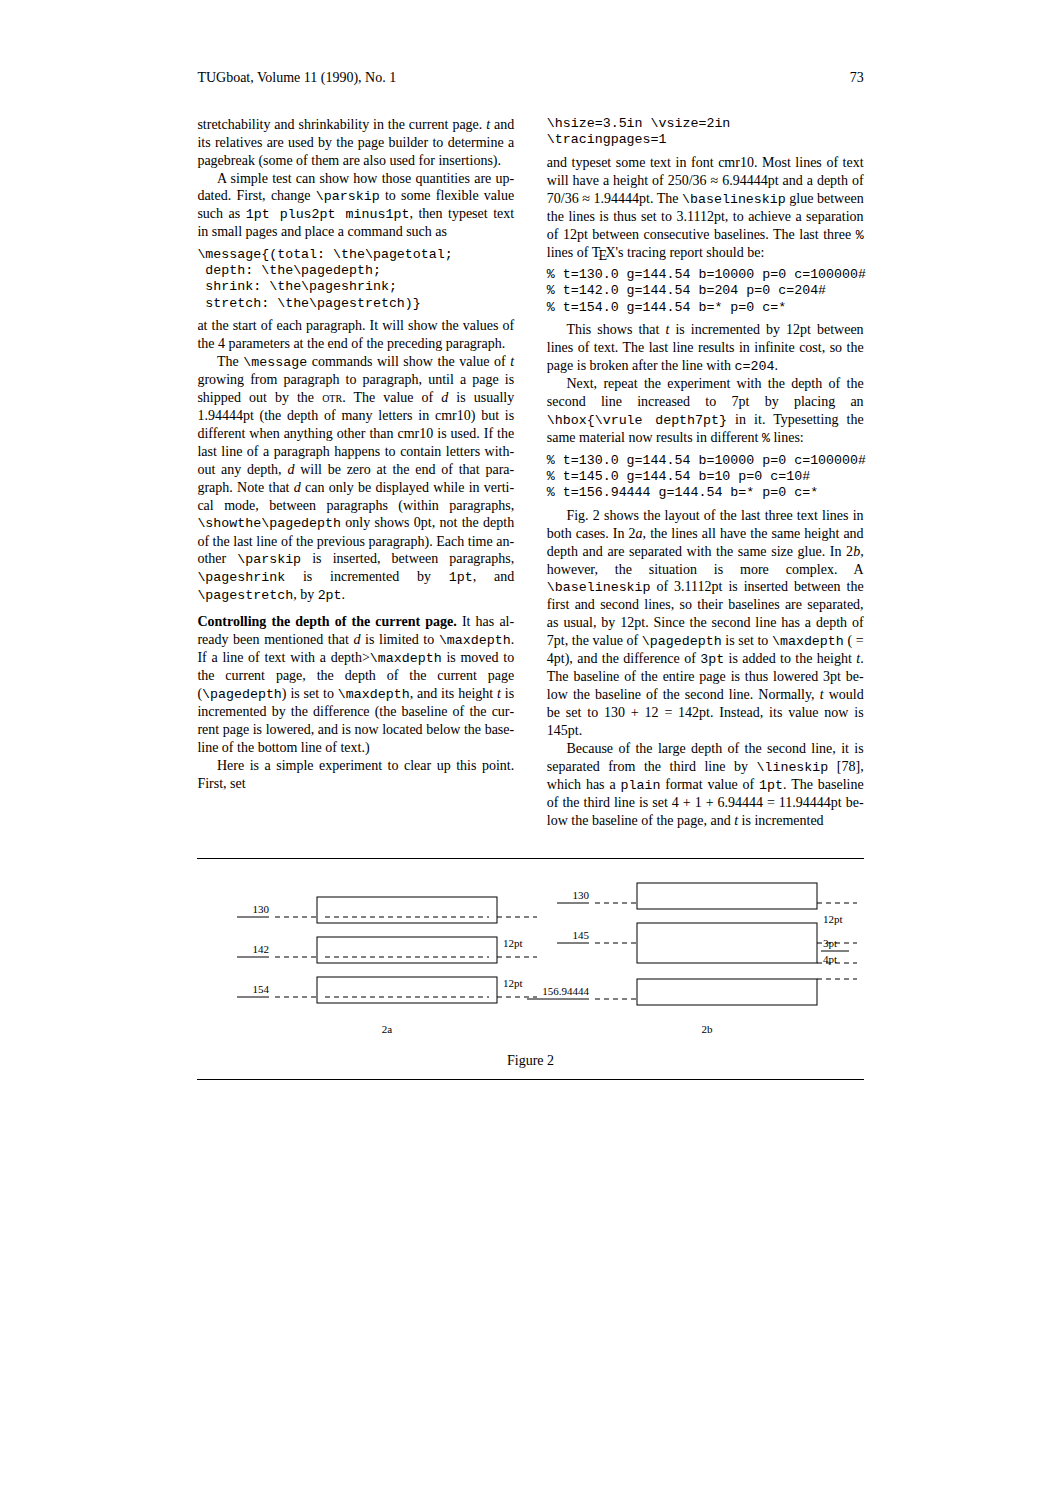TUGboat, Volume 11 (1990), No. 1 73
stretchability and shrinkability in the current page. t and its relatives are used by the page builder to determine a pagebreak (some of them are also used for insertions).
A simple test can show how those quantities are updated. First, change \parskip to some flexible value such as 1pt plus2pt minus1pt, then typeset text in small pages and place a command such as
\message{(total: \the\pagetotal; depth: \the\pagedepth; shrink: \the\pageshrink; stretch: \the\pagestretch)}
at the start of each paragraph. It will show the values of the 4 parameters at the end of the preceding paragraph.
The \message commands will show the value of t growing from paragraph to paragraph, until a page is shipped out by the otr. The value of d is usually 1.94444pt (the depth of many letters in cmr10) but is different when anything other than cmr10 is used. If the last line of a paragraph happens to contain letters without any depth, d will be zero at the end of that paragraph. Note that d can only be displayed while in vertical mode, between paragraphs (within paragraphs, \showthe\pagedepth only shows 0pt, not the depth of the last line of the previous paragraph). Each time another \parskip is inserted, between paragraphs, \pageshrink is incremented by 1pt, and \pagestretch, by 2pt.
Controlling the depth of the current page.
It has already been mentioned that d is limited to \maxdepth. If a line of text with a depth>\maxdepth is moved to the current page, the depth of the current page (\pagedepth) is set to \maxdepth, and its height t is incremented by the difference (the baseline of the current page is lowered, and is now located below the baseline of the bottom line of text.)
Here is a simple experiment to clear up this point. First, set
\hsize=3.5in \vsize=2in \tracingpages=1
and typeset some text in font cmr10. Most lines of text will have a height of 250/36 ≈ 6.94444pt and a depth of 70/36 ≈ 1.94444pt. The \baselineskip glue between the lines is thus set to 3.1112pt, to achieve a separation of 12pt between consecutive baselines. The last three % lines of TEX's tracing report should be:
% t=130.0 g=144.54 b=10000 p=0 c=100000# % t=142.0 g=144.54 b=204 p=0 c=204# % t=154.0 g=144.54 b=* p=0 c=*
This shows that t is incremented by 12pt between lines of text. The last line results in infinite cost, so the page is broken after the line with c=204.
Next, repeat the experiment with the depth of the second line increased to 7pt by placing an \hbox{\vrule depth7pt} in it. Typesetting the same material now results in different % lines:
% t=130.0 g=144.54 b=10000 p=0 c=100000# % t=145.0 g=144.54 b=10 p=0 c=10# % t=156.94444 g=144.54 b=* p=0 c=*
Fig. 2 shows the layout of the last three text lines in both cases. In 2a, the lines all have the same height and depth and are separated with the same size glue. In 2b, however, the situation is more complex. A \baselineskip of 3.1112pt is inserted between the first and second lines, so their baselines are separated, as usual, by 12pt. Since the second line has a depth of 7pt, the value of \pagedepth is set to \maxdepth ( = 4pt), and the difference of 3pt is added to the height t. The baseline of the entire page is thus lowered 3pt below the baseline of the second line. Normally, t would be set to 130 + 12 = 142pt. Instead, its value now is 145pt.
Because of the large depth of the second line, it is separated from the third line by \lineskip [78], which has a plain format value of 1pt. The baseline of the third line is set 4 + 1 + 6.94444 = 11.94444pt below the baseline of the page, and t is incremented
130 142 12pt 154 12pt 2a 130 145 12pt 3pt 4pt 156.94444 2b
Figure 2